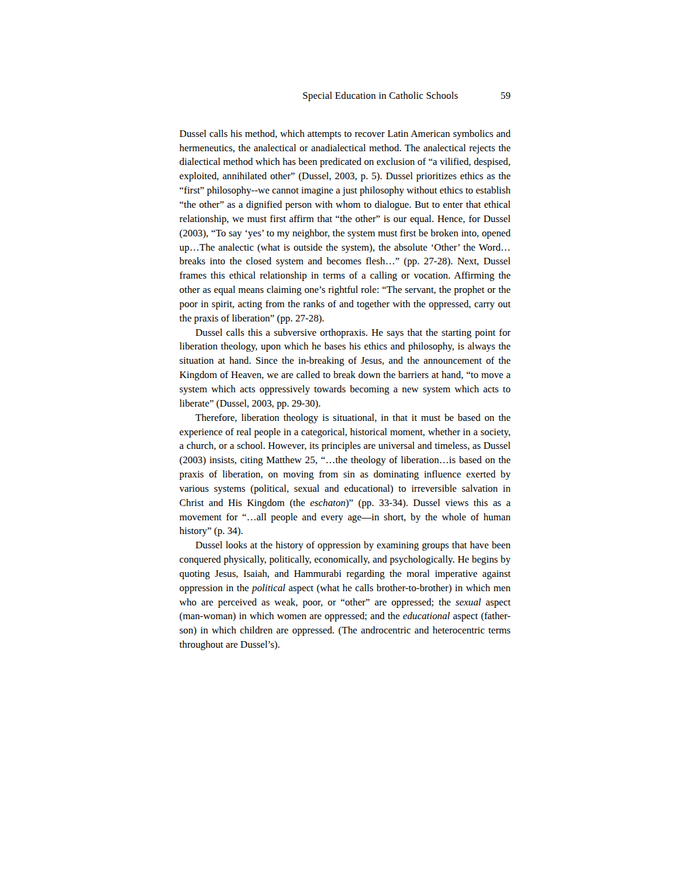Special Education in Catholic Schools 59
Dussel calls his method, which attempts to recover Latin American symbolics and hermeneutics, the analectical or anadialectical method. The analectical rejects the dialectical method which has been predicated on exclusion of “a vilified, despised, exploited, annihilated other” (Dussel, 2003, p. 5). Dussel prioritizes ethics as the “first” philosophy--we cannot imagine a just philosophy without ethics to establish “the other” as a dignified person with whom to dialogue. But to enter that ethical relationship, we must first affirm that “the other” is our equal. Hence, for Dussel (2003), “To say ‘yes’ to my neighbor, the system must first be broken into, opened up…The analectic (what is outside the system), the absolute ‘Other’ the Word…breaks into the closed system and becomes flesh…” (pp. 27-28). Next, Dussel frames this ethical relationship in terms of a calling or vocation. Affirming the other as equal means claiming one’s rightful role: “The servant, the prophet or the poor in spirit, acting from the ranks of and together with the oppressed, carry out the praxis of liberation” (pp. 27-28).
Dussel calls this a subversive orthopraxis. He says that the starting point for liberation theology, upon which he bases his ethics and philosophy, is always the situation at hand. Since the in-breaking of Jesus, and the announcement of the Kingdom of Heaven, we are called to break down the barriers at hand, “to move a system which acts oppressively towards becoming a new system which acts to liberate” (Dussel, 2003, pp. 29-30).
Therefore, liberation theology is situational, in that it must be based on the experience of real people in a categorical, historical moment, whether in a society, a church, or a school. However, its principles are universal and timeless, as Dussel (2003) insists, citing Matthew 25, “…the theology of liberation…is based on the praxis of liberation, on moving from sin as dominating influence exerted by various systems (political, sexual and educational) to irreversible salvation in Christ and His Kingdom (the eschaton)” (pp. 33-34). Dussel views this as a movement for “…all people and every age—in short, by the whole of human history” (p. 34).
Dussel looks at the history of oppression by examining groups that have been conquered physically, politically, economically, and psychologically. He begins by quoting Jesus, Isaiah, and Hammurabi regarding the moral imperative against oppression in the political aspect (what he calls brother-to-brother) in which men who are perceived as weak, poor, or “other” are oppressed; the sexual aspect (man-woman) in which women are oppressed; and the educational aspect (father-son) in which children are oppressed. (The androcentric and heterocentric terms throughout are Dussel’s).